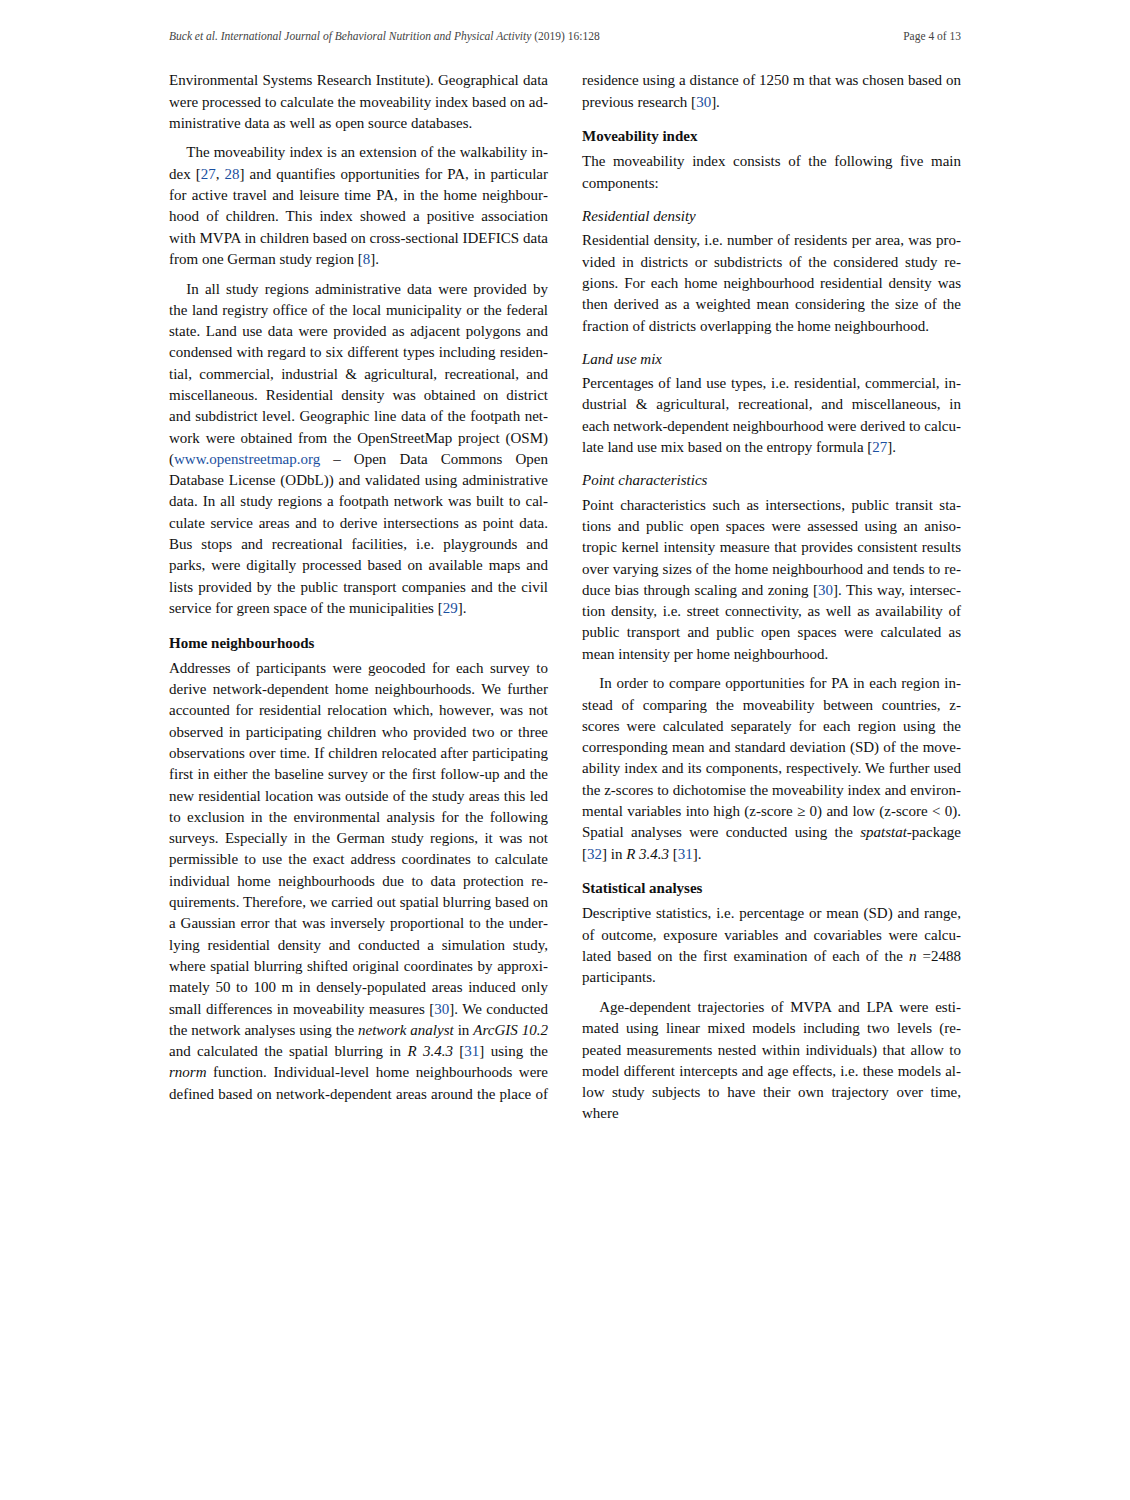Buck et al. International Journal of Behavioral Nutrition and Physical Activity (2019) 16:128
Page 4 of 13
Environmental Systems Research Institute). Geographical data were processed to calculate the moveability index based on administrative data as well as open source databases.
The moveability index is an extension of the walkability index [27, 28] and quantifies opportunities for PA, in particular for active travel and leisure time PA, in the home neighbourhood of children. This index showed a positive association with MVPA in children based on cross-sectional IDEFICS data from one German study region [8].
In all study regions administrative data were provided by the land registry office of the local municipality or the federal state. Land use data were provided as adjacent polygons and condensed with regard to six different types including residential, commercial, industrial & agricultural, recreational, and miscellaneous. Residential density was obtained on district and subdistrict level. Geographic line data of the footpath network were obtained from the OpenStreetMap project (OSM) (www.openstreetmap.org – Open Data Commons Open Database License (ODbL)) and validated using administrative data. In all study regions a footpath network was built to calculate service areas and to derive intersections as point data. Bus stops and recreational facilities, i.e. playgrounds and parks, were digitally processed based on available maps and lists provided by the public transport companies and the civil service for green space of the municipalities [29].
Home neighbourhoods
Addresses of participants were geocoded for each survey to derive network-dependent home neighbourhoods. We further accounted for residential relocation which, however, was not observed in participating children who provided two or three observations over time. If children relocated after participating first in either the baseline survey or the first follow-up and the new residential location was outside of the study areas this led to exclusion in the environmental analysis for the following surveys. Especially in the German study regions, it was not permissible to use the exact address coordinates to calculate individual home neighbourhoods due to data protection requirements. Therefore, we carried out spatial blurring based on a Gaussian error that was inversely proportional to the underlying residential density and conducted a simulation study, where spatial blurring shifted original coordinates by approximately 50 to 100 m in densely-populated areas induced only small differences in moveability measures [30]. We conducted the network analyses using the network analyst in ArcGIS 10.2 and calculated the spatial blurring in R 3.4.3 [31] using the rnorm function. Individual-level home neighbourhoods were defined based on network-dependent areas around the place of residence using a distance of 1250 m that was chosen based on previous research [30].
Moveability index
The moveability index consists of the following five main components:
Residential density
Residential density, i.e. number of residents per area, was provided in districts or subdistricts of the considered study regions. For each home neighbourhood residential density was then derived as a weighted mean considering the size of the fraction of districts overlapping the home neighbourhood.
Land use mix
Percentages of land use types, i.e. residential, commercial, industrial & agricultural, recreational, and miscellaneous, in each network-dependent neighbourhood were derived to calculate land use mix based on the entropy formula [27].
Point characteristics
Point characteristics such as intersections, public transit stations and public open spaces were assessed using an anisotropic kernel intensity measure that provides consistent results over varying sizes of the home neighbourhood and tends to reduce bias through scaling and zoning [30]. This way, intersection density, i.e. street connectivity, as well as availability of public transport and public open spaces were calculated as mean intensity per home neighbourhood.
In order to compare opportunities for PA in each region instead of comparing the moveability between countries, z-scores were calculated separately for each region using the corresponding mean and standard deviation (SD) of the moveability index and its components, respectively. We further used the z-scores to dichotomise the moveability index and environmental variables into high (z-score ≥ 0) and low (z-score < 0). Spatial analyses were conducted using the spatstat-package [32] in R 3.4.3 [31].
Statistical analyses
Descriptive statistics, i.e. percentage or mean (SD) and range, of outcome, exposure variables and covariables were calculated based on the first examination of each of the n =2488 participants.
Age-dependent trajectories of MVPA and LPA were estimated using linear mixed models including two levels (repeated measurements nested within individuals) that allow to model different intercepts and age effects, i.e. these models allow study subjects to have their own trajectory over time, where